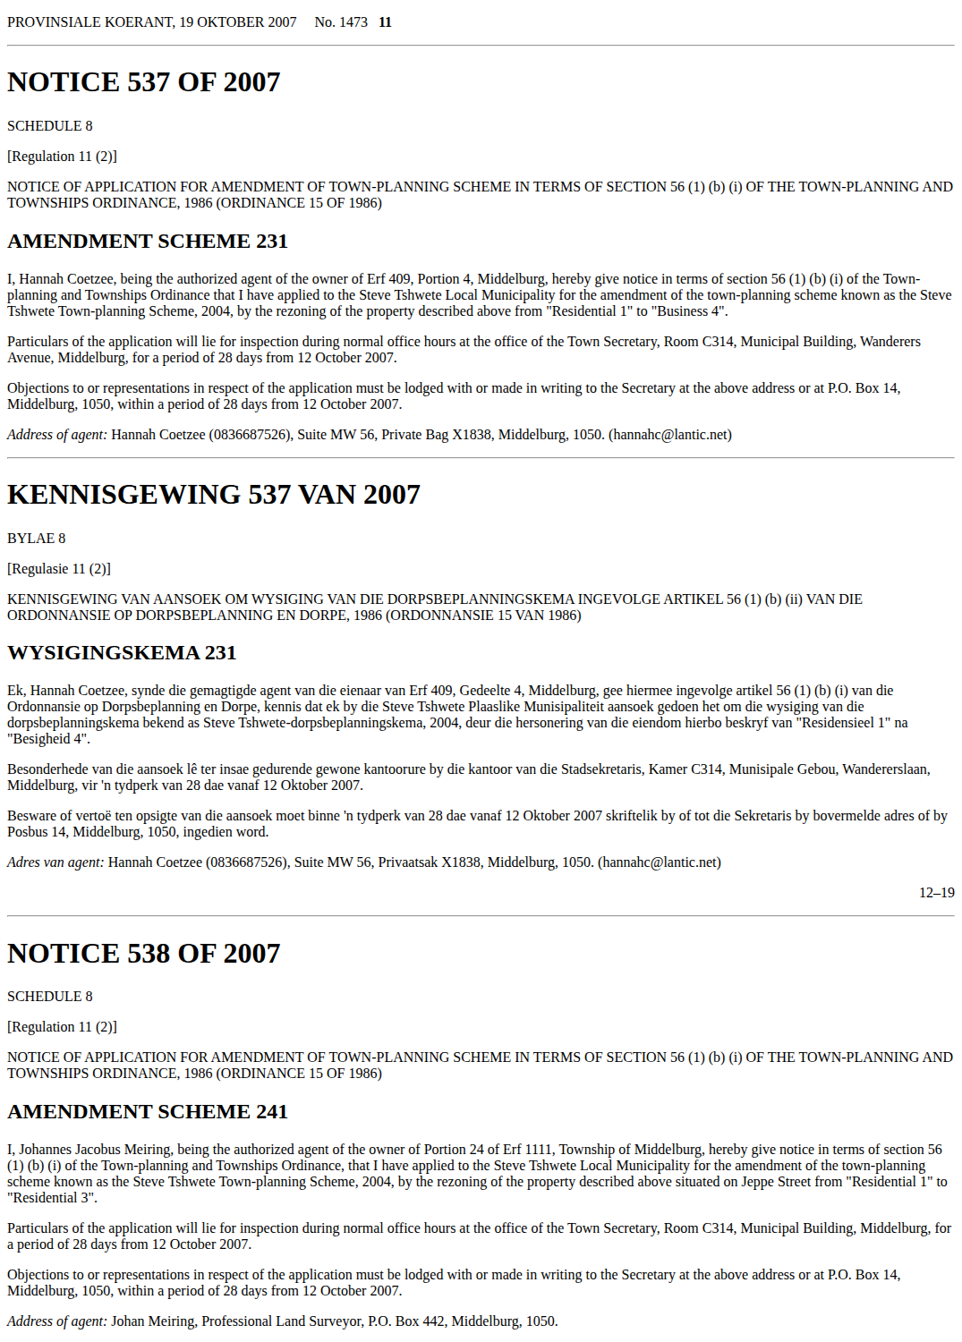PROVINSIALE KOERANT, 19 OKTOBER 2007 No. 1473 11
NOTICE 537 OF 2007
SCHEDULE 8
[Regulation 11 (2)]
NOTICE OF APPLICATION FOR AMENDMENT OF TOWN-PLANNING SCHEME IN TERMS OF SECTION 56 (1) (b) (i) OF THE TOWN-PLANNING AND TOWNSHIPS ORDINANCE, 1986 (ORDINANCE 15 OF 1986)
AMENDMENT SCHEME 231
I, Hannah Coetzee, being the authorized agent of the owner of Erf 409, Portion 4, Middelburg, hereby give notice in terms of section 56 (1) (b) (i) of the Town-planning and Townships Ordinance that I have applied to the Steve Tshwete Local Municipality for the amendment of the town-planning scheme known as the Steve Tshwete Town-planning Scheme, 2004, by the rezoning of the property described above from "Residential 1" to "Business 4".
Particulars of the application will lie for inspection during normal office hours at the office of the Town Secretary, Room C314, Municipal Building, Wanderers Avenue, Middelburg, for a period of 28 days from 12 October 2007.
Objections to or representations in respect of the application must be lodged with or made in writing to the Secretary at the above address or at P.O. Box 14, Middelburg, 1050, within a period of 28 days from 12 October 2007.
Address of agent: Hannah Coetzee (0836687526), Suite MW 56, Private Bag X1838, Middelburg, 1050. (hannahc@lantic.net)
KENNISGEWING 537 VAN 2007
BYLAE 8
[Regulasie 11 (2)]
KENNISGEWING VAN AANSOEK OM WYSIGING VAN DIE DORPSBEPLANNINGSKEMA INGEVOLGE ARTIKEL 56 (1) (b) (ii) VAN DIE ORDONNANSIE OP DORPSBEPLANNING EN DORPE, 1986 (ORDONNANSIE 15 VAN 1986)
WYSIGINGSKEMA 231
Ek, Hannah Coetzee, synde die gemagtigde agent van die eienaar van Erf 409, Gedeelte 4, Middelburg, gee hiermee ingevolge artikel 56 (1) (b) (i) van die Ordonnansie op Dorpsbeplanning en Dorpe, kennis dat ek by die Steve Tshwete Plaaslike Munisipaliteit aansoek gedoen het om die wysiging van die dorpsbeplanningskema bekend as Steve Tshwete-dorpsbeplanningskema, 2004, deur die hersonering van die eiendom hierbo beskryf van "Residensieel 1" na "Besigheid 4".
Besonderhede van die aansoek lê ter insae gedurende gewone kantoorure by die kantoor van die Stadsekretaris, Kamer C314, Munisipale Gebou, Wandererslaan, Middelburg, vir 'n tydperk van 28 dae vanaf 12 Oktober 2007.
Besware of vertoë ten opsigte van die aansoek moet binne 'n tydperk van 28 dae vanaf 12 Oktober 2007 skriftelik by of tot die Sekretaris by bovermelde adres of by Posbus 14, Middelburg, 1050, ingedien word.
Adres van agent: Hannah Coetzee (0836687526), Suite MW 56, Privaatsak X1838, Middelburg, 1050. (hannahc@lantic.net)
12–19
NOTICE 538 OF 2007
SCHEDULE 8
[Regulation 11 (2)]
NOTICE OF APPLICATION FOR AMENDMENT OF TOWN-PLANNING SCHEME IN TERMS OF SECTION 56 (1) (b) (i) OF THE TOWN-PLANNING AND TOWNSHIPS ORDINANCE, 1986 (ORDINANCE 15 OF 1986)
AMENDMENT SCHEME 241
I, Johannes Jacobus Meiring, being the authorized agent of the owner of Portion 24 of Erf 1111, Township of Middelburg, hereby give notice in terms of section 56 (1) (b) (i) of the Town-planning and Townships Ordinance, that I have applied to the Steve Tshwete Local Municipality for the amendment of the town-planning scheme known as the Steve Tshwete Town-planning Scheme, 2004, by the rezoning of the property described above situated on Jeppe Street from "Residential 1" to "Residential 3".
Particulars of the application will lie for inspection during normal office hours at the office of the Town Secretary, Room C314, Municipal Building, Middelburg, for a period of 28 days from 12 October 2007.
Objections to or representations in respect of the application must be lodged with or made in writing to the Secretary at the above address or at P.O. Box 14, Middelburg, 1050, within a period of 28 days from 12 October 2007.
Address of agent: Johan Meiring, Professional Land Surveyor, P.O. Box 442, Middelburg, 1050.